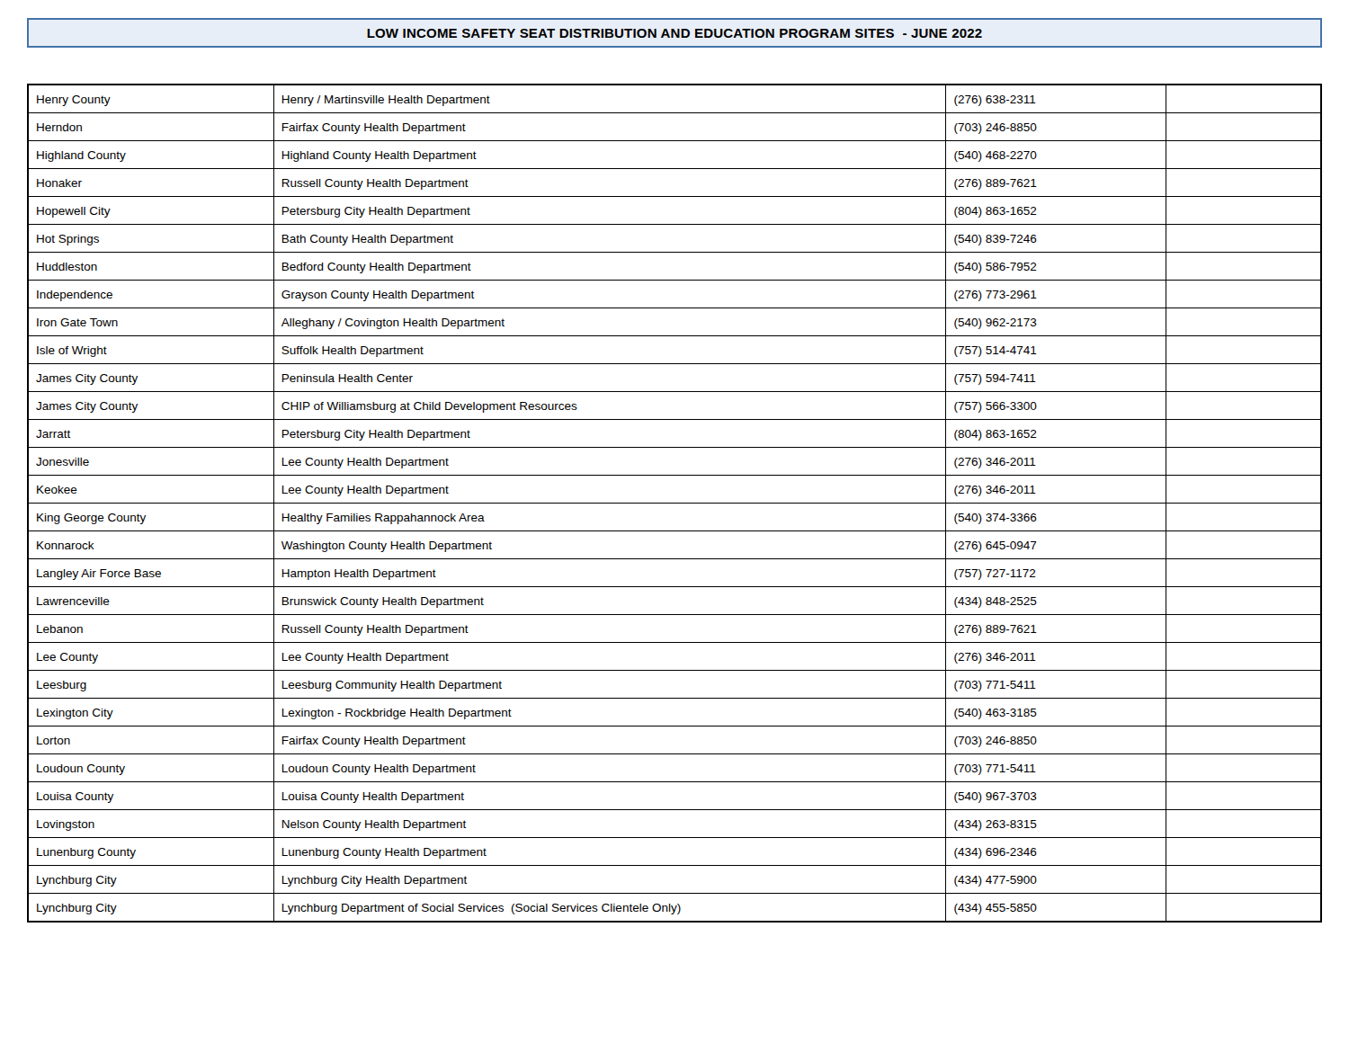LOW INCOME SAFETY SEAT DISTRIBUTION AND EDUCATION PROGRAM SITES - JUNE 2022
| Henry County | Henry / Martinsville Health Department | (276) 638-2311 | |
| Herndon | Fairfax County Health Department | (703) 246-8850 | |
| Highland County | Highland County Health Department | (540) 468-2270 | |
| Honaker | Russell County Health Department | (276) 889-7621 | |
| Hopewell City | Petersburg City Health Department | (804) 863-1652 | |
| Hot Springs | Bath County Health Department | (540) 839-7246 | |
| Huddleston | Bedford County Health Department | (540) 586-7952 | |
| Independence | Grayson County Health Department | (276) 773-2961 | |
| Iron Gate Town | Alleghany / Covington Health Department | (540) 962-2173 | |
| Isle of Wright | Suffolk Health Department | (757) 514-4741 | |
| James City County | Peninsula Health Center | (757) 594-7411 | |
| James City County | CHIP of Williamsburg at Child Development Resources | (757) 566-3300 | |
| Jarratt | Petersburg City Health Department | (804) 863-1652 | |
| Jonesville | Lee County Health Department | (276) 346-2011 | |
| Keokee | Lee County Health Department | (276) 346-2011 | |
| King George County | Healthy Families Rappahannock Area | (540) 374-3366 | |
| Konnarock | Washington County Health Department | (276) 645-0947 | |
| Langley Air Force Base | Hampton Health Department | (757) 727-1172 | |
| Lawrenceville | Brunswick County Health Department | (434) 848-2525 | |
| Lebanon | Russell County Health Department | (276) 889-7621 | |
| Lee County | Lee County Health Department | (276) 346-2011 | |
| Leesburg | Leesburg Community Health Department | (703) 771-5411 | |
| Lexington City | Lexington - Rockbridge Health Department | (540) 463-3185 | |
| Lorton | Fairfax County Health Department | (703) 246-8850 | |
| Loudoun County | Loudoun County Health Department | (703) 771-5411 | |
| Louisa County | Louisa County Health Department | (540) 967-3703 | |
| Lovingston | Nelson County Health Department | (434) 263-8315 | |
| Lunenburg County | Lunenburg County Health Department | (434) 696-2346 | |
| Lynchburg City | Lynchburg City Health Department | (434) 477-5900 | |
| Lynchburg City | Lynchburg Department of Social Services (Social Services Clientele Only) | (434) 455-5850 | |